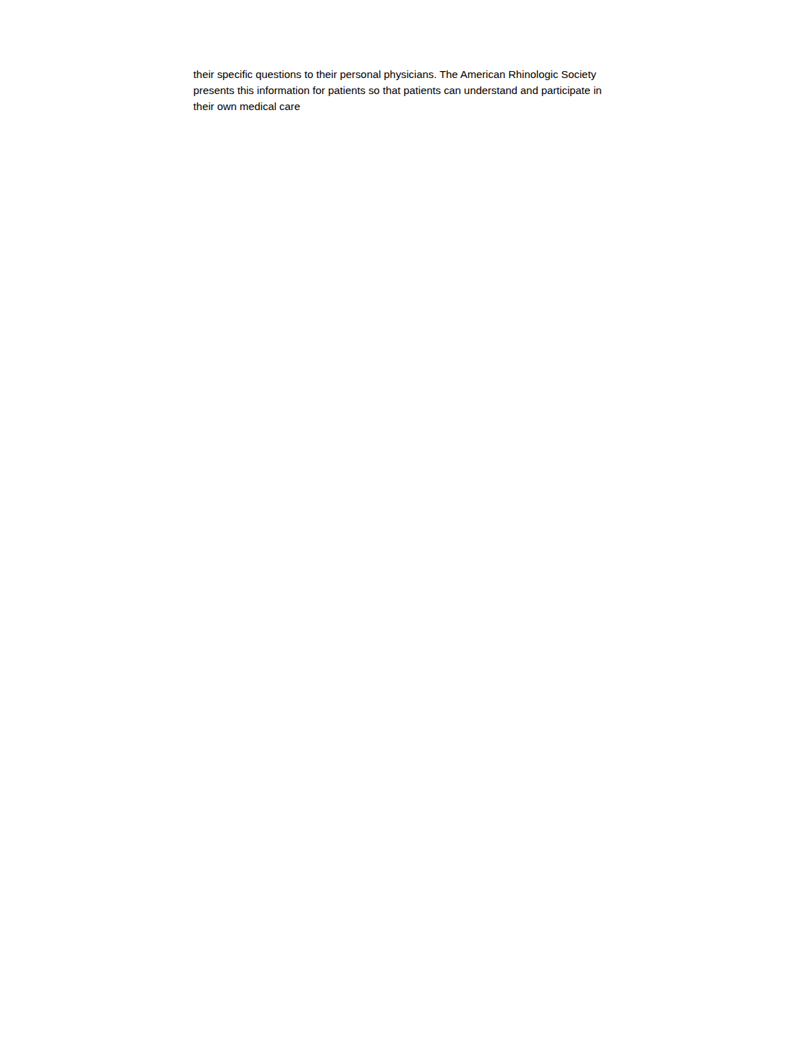their specific questions to their personal physicians. The American Rhinologic Society presents this information for patients so that patients can understand and participate in their own medical care